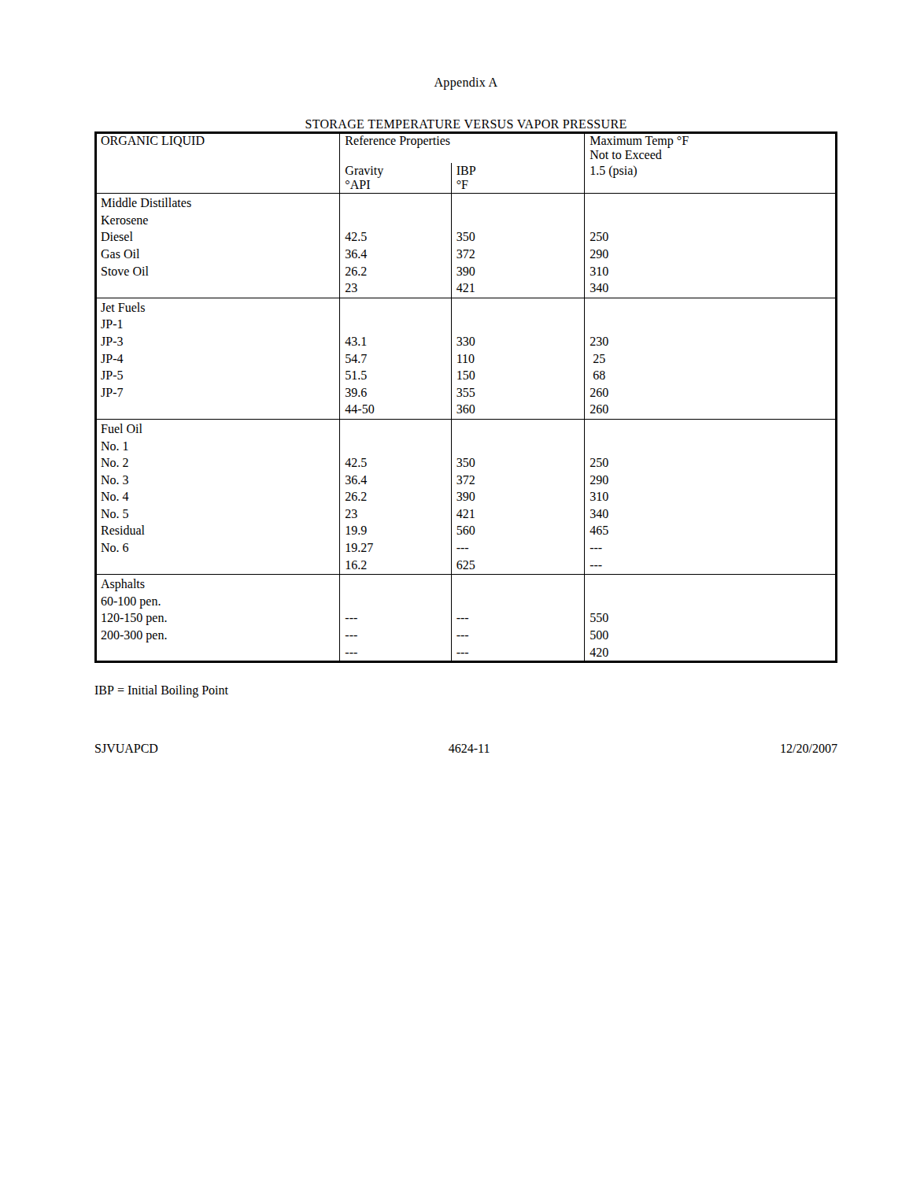Appendix A
STORAGE TEMPERATURE VERSUS VAPOR PRESSURE
| ORGANIC LIQUID | Reference Properties | Maximum Temp °F Not to Exceed |
| | Gravity °API | IBP °F | 1.5 (psia) |
| Middle Distillates Kerosene Diesel Gas Oil Stove Oil | 42.5 36.4 26.2 23 | 350 372 390 421 | 250 290 310 340 |
| Jet Fuels JP-1 JP-3 JP-4 JP-5 JP-7 | 43.1 54.7 51.5 39.6 44-50 | 330 110 150 355 360 | 230 25 68 260 260 |
| Fuel Oil No. 1 No. 2 No. 3 No. 4 No. 5 Residual No. 6 | 42.5 36.4 26.2 23 19.9 19.27 16.2 | 350 372 390 421 560 --- 625 | 250 290 310 340 465 --- --- |
| Asphalts 60-100 pen. 120-150 pen. 200-300 pen. | --- --- --- | --- --- --- | 550 500 420 |
IBP = Initial Boiling Point
SJVUAPCD 4624-11 12/20/2007